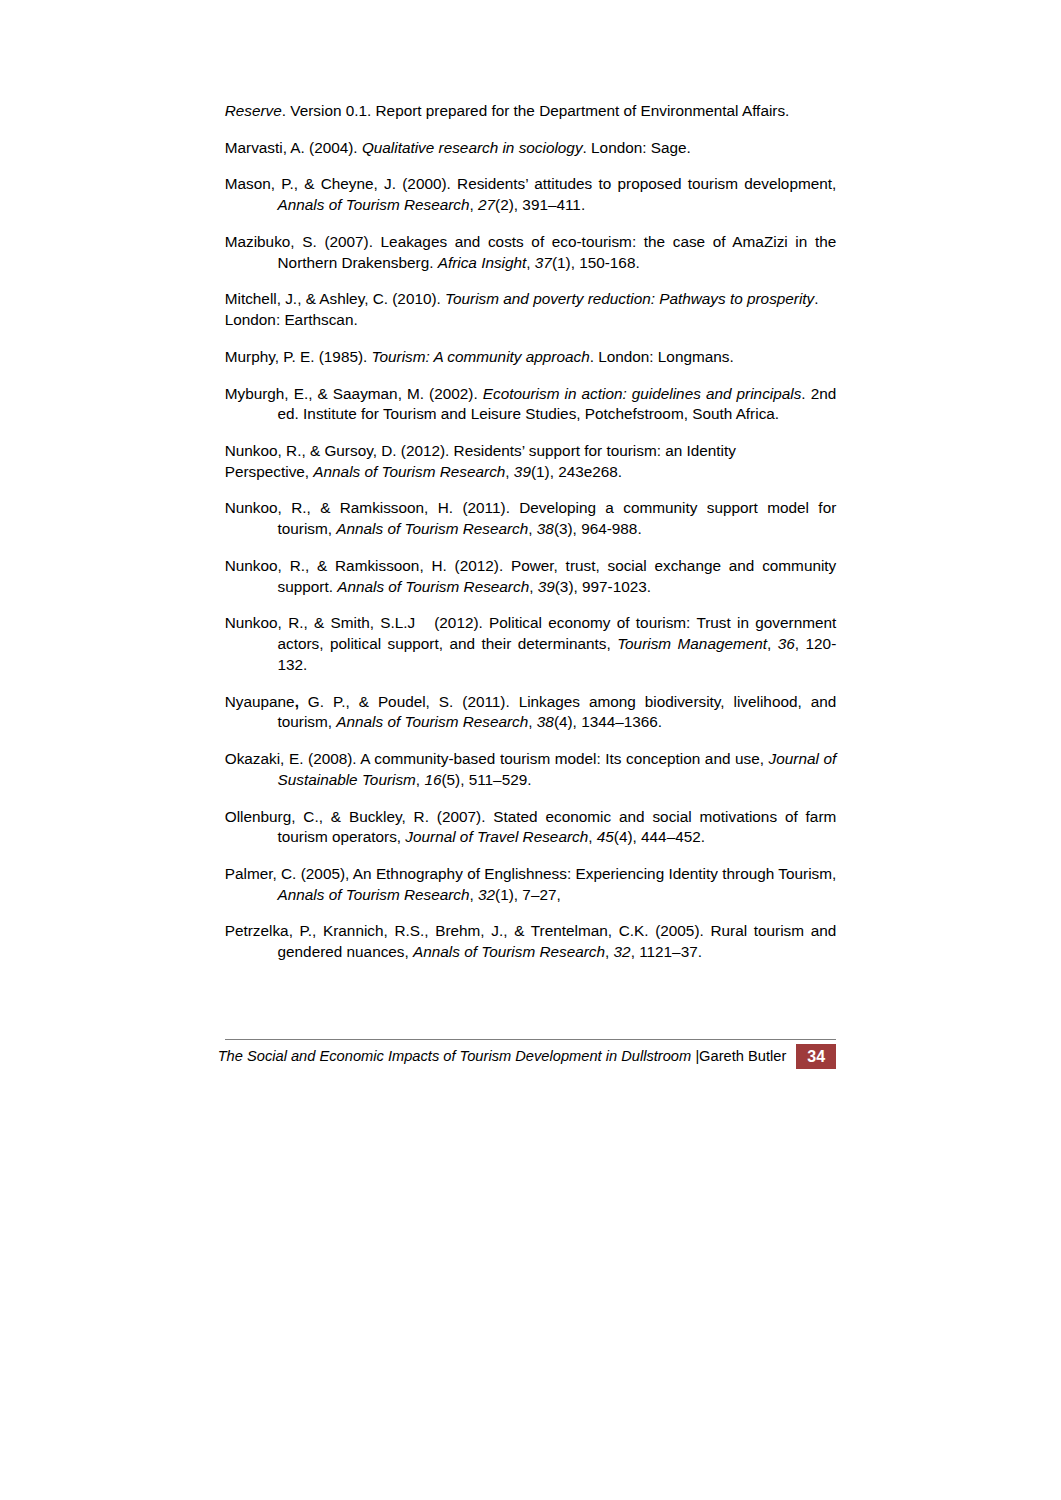Reserve. Version 0.1. Report prepared for the Department of Environmental Affairs.
Marvasti, A. (2004). Qualitative research in sociology. London: Sage.
Mason, P., & Cheyne, J. (2000). Residents’ attitudes to proposed tourism development, Annals of Tourism Research, 27(2), 391–411.
Mazibuko, S. (2007). Leakages and costs of eco-tourism: the case of AmaZizi in the Northern Drakensberg. Africa Insight, 37(1), 150-168.
Mitchell, J., & Ashley, C. (2010). Tourism and poverty reduction: Pathways to prosperity.
London: Earthscan.
Murphy, P. E. (1985). Tourism: A community approach. London: Longmans.
Myburgh, E., & Saayman, M. (2002). Ecotourism in action: guidelines and principals. 2nd ed. Institute for Tourism and Leisure Studies, Potchefstroom, South Africa.
Nunkoo, R., & Gursoy, D. (2012). Residents’ support for tourism: an Identity
Perspective, Annals of Tourism Research, 39(1), 243e268.
Nunkoo, R., & Ramkissoon, H. (2011). Developing a community support model for tourism, Annals of Tourism Research, 38(3), 964-988.
Nunkoo, R., & Ramkissoon, H. (2012). Power, trust, social exchange and community support. Annals of Tourism Research, 39(3), 997-1023.
Nunkoo, R., & Smith, S.L.J (2012). Political economy of tourism: Trust in government actors, political support, and their determinants, Tourism Management, 36, 120-132.
Nyaupane, G. P., & Poudel, S. (2011). Linkages among biodiversity, livelihood, and tourism, Annals of Tourism Research, 38(4), 1344–1366.
Okazaki, E. (2008). A community-based tourism model: Its conception and use, Journal of Sustainable Tourism, 16(5), 511–529.
Ollenburg, C., & Buckley, R. (2007). Stated economic and social motivations of farm tourism operators, Journal of Travel Research, 45(4), 444–452.
Palmer, C. (2005), An Ethnography of Englishness: Experiencing Identity through Tourism, Annals of Tourism Research, 32(1), 7–27,
Petrzelka, P., Krannich, R.S., Brehm, J., & Trentelman, C.K. (2005). Rural tourism and gendered nuances, Annals of Tourism Research, 32, 1121–37.
The Social and Economic Impacts of Tourism Development in Dullstroom |Gareth Butler 34